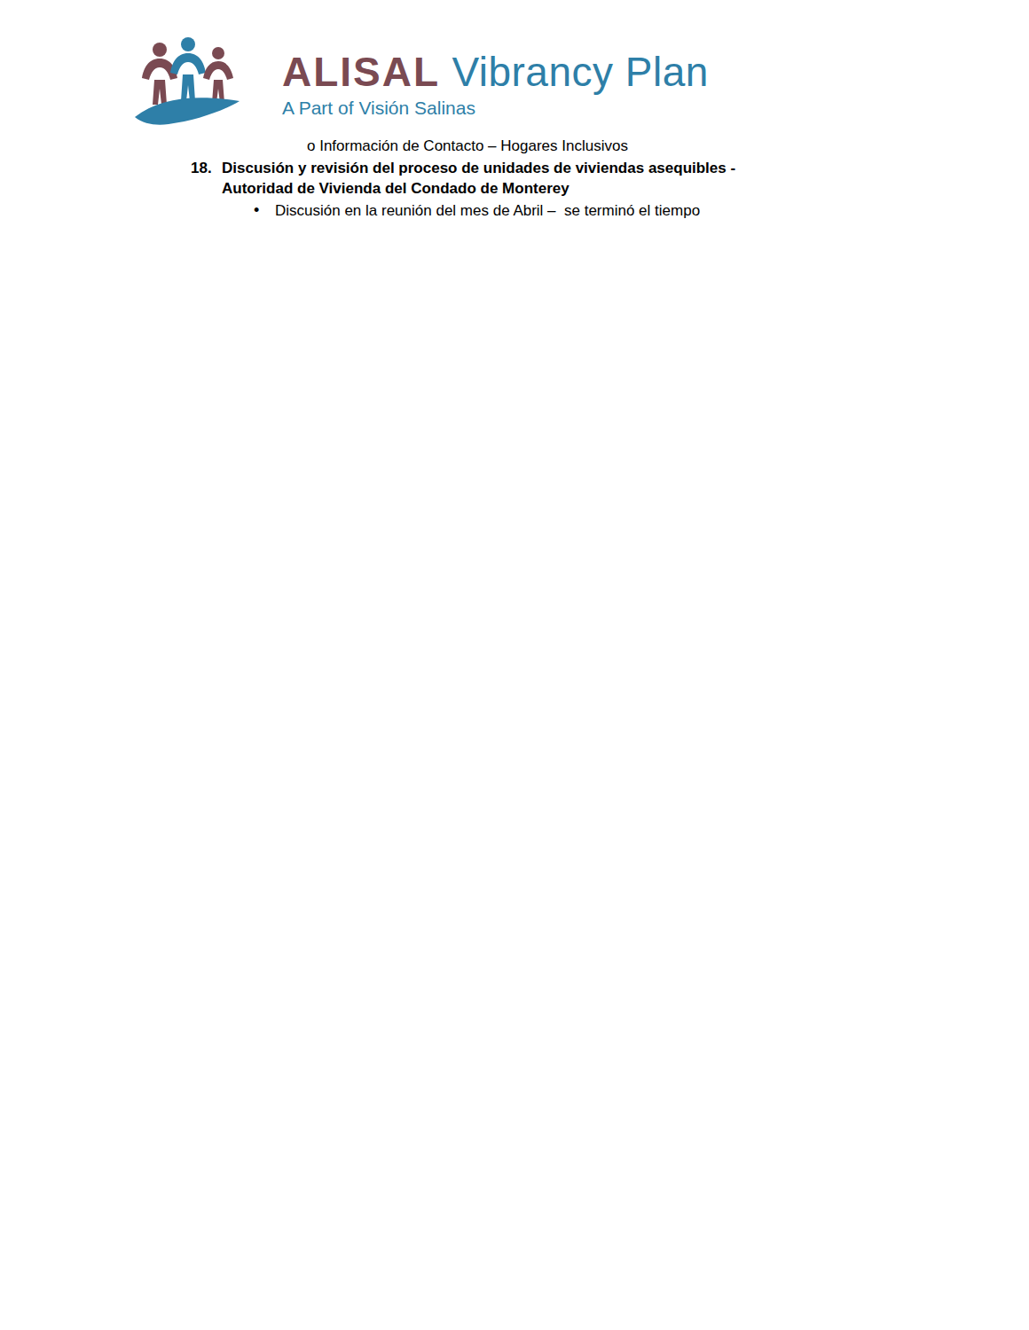ALISAL Vibrancy Plan
A Part of Visión Salinas
o Información de Contacto – Hogares Inclusivos
18. Discusión y revisión del proceso de unidades de viviendas asequibles - Autoridad de Vivienda del Condado de Monterey
Discusión en la reunión del mes de Abril – se terminó el tiempo